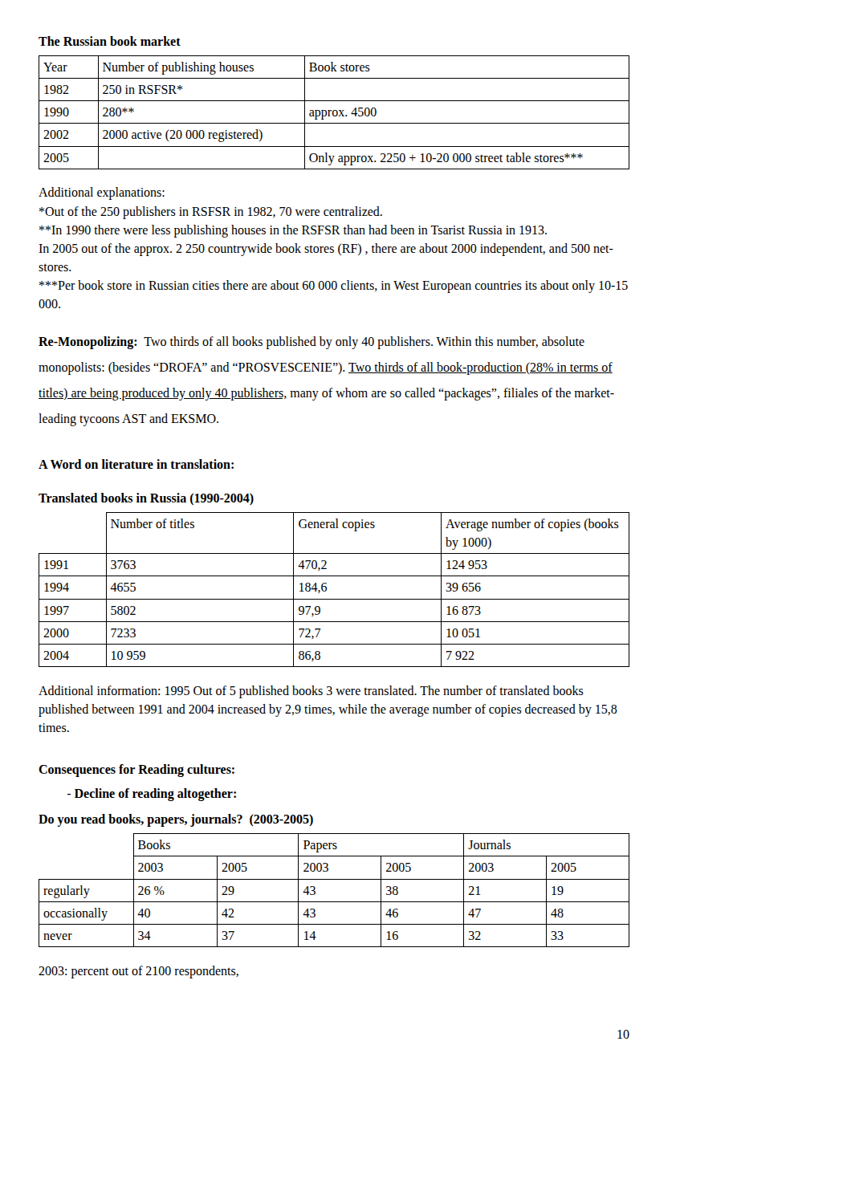The Russian book market
| Year | Number of publishing houses | Book stores |
| 1982 | 250 in RSFSR* | |
| 1990 | 280** | approx. 4500 |
| 2002 | 2000 active (20 000 registered) | |
| 2005 | | Only approx. 2250 + 10-20 000 street table stores*** |
Additional explanations:
*Out of the 250 publishers in RSFSR in 1982, 70 were centralized.
**In 1990 there were less publishing houses in the RSFSR than had been in Tsarist Russia in 1913.
In 2005 out of the approx. 2 250 countrywide book stores (RF) , there are about 2000 independent, and 500 net-stores.
***Per book store in Russian cities there are about 60 000 clients, in West European countries its about only 10-15 000.
Re-Monopolizing: Two thirds of all books published by only 40 publishers. Within this number, absolute monopolists: (besides “DROFA” and “PROSVESCENIE”). Two thirds of all book-production (28% in terms of titles) are being produced by only 40 publishers, many of whom are so called “packages”, filiales of the market-leading tycoons AST and EKSMO.
A Word on literature in translation:
Translated books in Russia (1990-2004)
| | Number of titles | General copies | Average number of copies (books by 1000) |
| 1991 | 3763 | 470,2 | 124 953 |
| 1994 | 4655 | 184,6 | 39 656 |
| 1997 | 5802 | 97,9 | 16 873 |
| 2000 | 7233 | 72,7 | 10 051 |
| 2004 | 10 959 | 86,8 | 7 922 |
Additional information: 1995 Out of 5 published books 3 were translated. The number of translated books published between 1991 and 2004 increased by 2,9 times, while the average number of copies decreased by 15,8 times.
Consequences for Reading cultures:
Decline of reading altogether:
Do you read books, papers, journals? (2003-2005)
| | Books | Papers | Journals |
| | 2003 | 2005 | 2003 | 2005 | 2003 | 2005 |
| regularly | 26 % | 29 | 43 | 38 | 21 | 19 |
| occasionally | 40 | 42 | 43 | 46 | 47 | 48 |
| never | 34 | 37 | 14 | 16 | 32 | 33 |
2003: percent out of 2100 respondents,
10